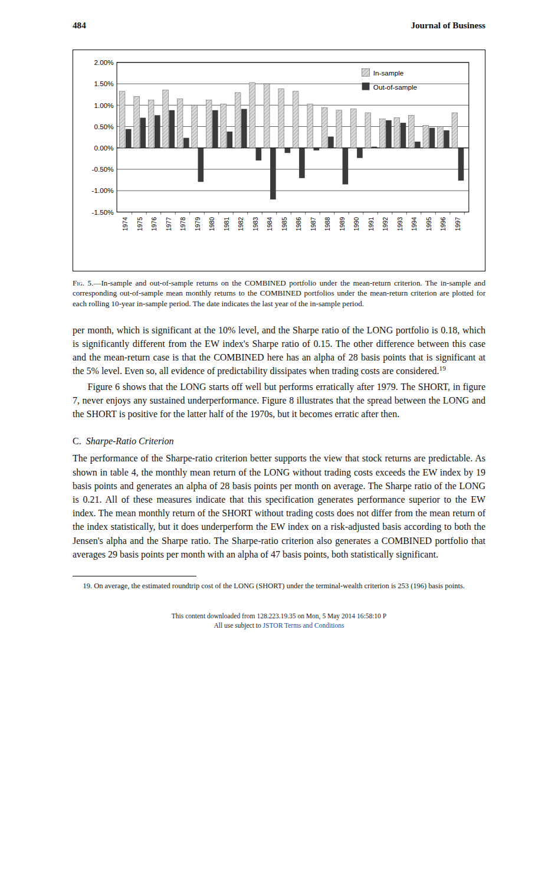484 Journal of Business
2.00% 1.50% 1.00% 0.50% 0.00% -0.50% -1.00% -1.50% In-sample Out-of-sample 1974 1975 1976 1977 1978 1979 1980 1981 1982 1983 1984 1985 1986 1987 1988 1989 1990 1991 1992 1993 1994 1995 1996 1997
Fig. 5.—In-sample and out-of-sample returns on the COMBINED portfolio under the mean-return criterion. The in-sample and corresponding out-of-sample mean monthly returns to the COMBINED portfolios under the mean-return criterion are plotted for each rolling 10-year in-sample period. The date indicates the last year of the in-sample period.
per month, which is significant at the 10% level, and the Sharpe ratio of the LONG portfolio is 0.18, which is significantly different from the EW index's Sharpe ratio of 0.15. The other difference between this case and the mean-return case is that the COMBINED here has an alpha of 28 basis points that is significant at the 5% level. Even so, all evidence of predictability dissipates when trading costs are considered.19
Figure 6 shows that the LONG starts off well but performs erratically after 1979. The SHORT, in figure 7, never enjoys any sustained underperformance. Figure 8 illustrates that the spread between the LONG and the SHORT is positive for the latter half of the 1970s, but it becomes erratic after then.
C. Sharpe-Ratio Criterion
The performance of the Sharpe-ratio criterion better supports the view that stock returns are predictable. As shown in table 4, the monthly mean return of the LONG without trading costs exceeds the EW index by 19 basis points and generates an alpha of 28 basis points per month on average. The Sharpe ratio of the LONG is 0.21. All of these measures indicate that this specification generates performance superior to the EW index. The mean monthly return of the SHORT without trading costs does not differ from the mean return of the index statistically, but it does underperform the EW index on a risk-adjusted basis according to both the Jensen's alpha and the Sharpe ratio. The Sharpe-ratio criterion also generates a COMBINED portfolio that averages 29 basis points per month with an alpha of 47 basis points, both statistically significant.
19. On average, the estimated roundtrip cost of the LONG (SHORT) under the terminal-wealth criterion is 253 (196) basis points.
This content downloaded from 128.223.19.35 on Mon, 5 May 2014 16:58:10 P
All use subject to JSTOR Terms and Conditions